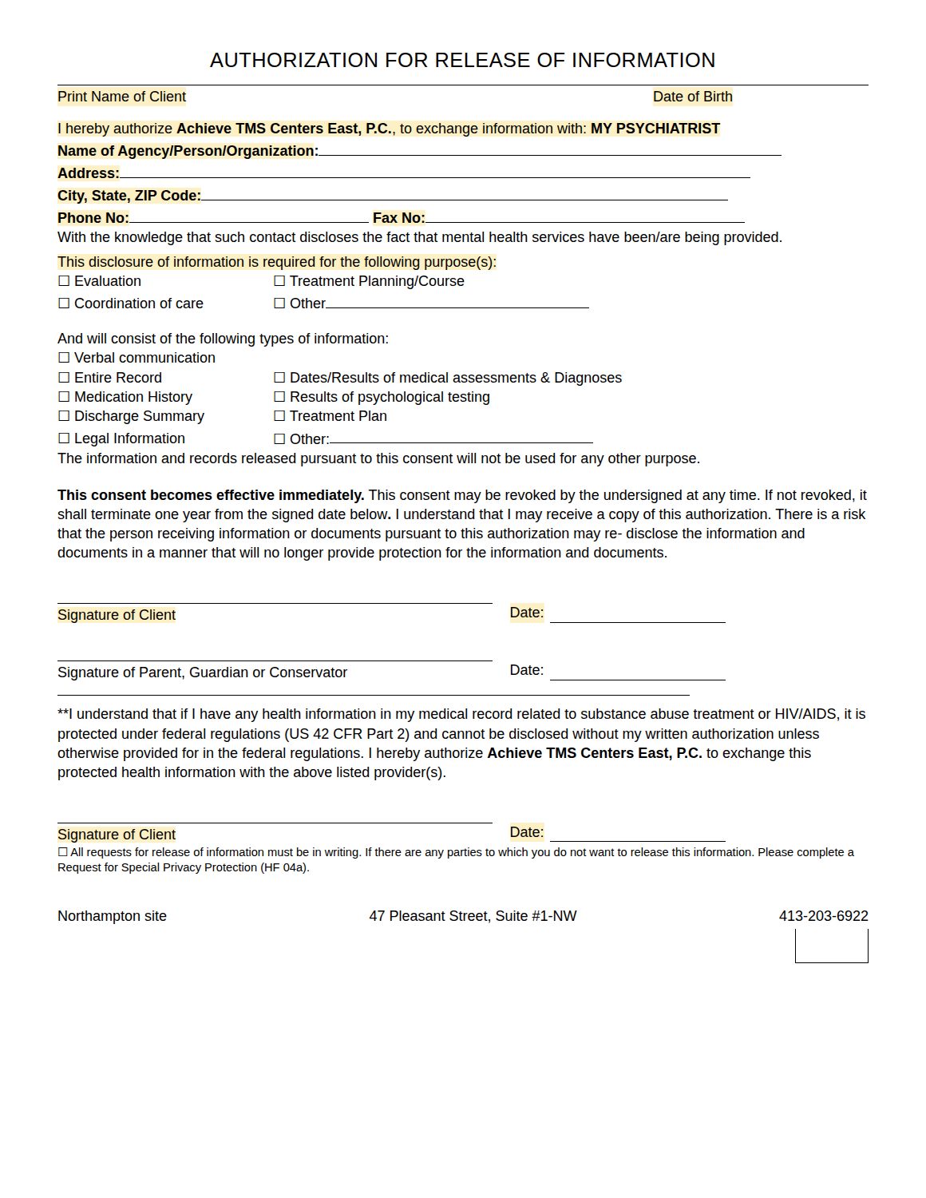AUTHORIZATION FOR RELEASE OF INFORMATION
Print Name of Client Date of Birth
I hereby authorize Achieve TMS Centers East, P.C., to exchange information with: MY PSYCHIATRIST
Name of Agency/Person/Organization:
Address:
City, State, ZIP Code:
Phone No: Fax No:
With the knowledge that such contact discloses the fact that mental health services have been/are being provided.
This disclosure of information is required for the following purpose(s):
☐ Evaluation☐ Treatment Planning/Course
☐ Coordination of care☐ Other
And will consist of the following types of information:
☐ Verbal communication
☐ Entire Record☐ Dates/Results of medical assessments & Diagnoses
☐ Medication History☐ Results of psychological testing
☐ Discharge Summary☐ Treatment Plan
☐ Legal Information☐ Other:
The information and records released pursuant to this consent will not be used for any other purpose.
This consent becomes effective immediately. This consent may be revoked by the undersigned at any time. If not revoked, it shall terminate one year from the signed date below. I understand that I may receive a copy of this authorization. There is a risk that the person receiving information or documents pursuant to this authorization may re- disclose the information and documents in a manner that will no longer provide protection for the information and documents.
Signature of Client
Date:
Signature of Parent, Guardian or Conservator
Date:
**I understand that if I have any health information in my medical record related to substance abuse treatment or HIV/AIDS, it is protected under federal regulations (US 42 CFR Part 2) and cannot be disclosed without my written authorization unless otherwise provided for in the federal regulations. I hereby authorize Achieve TMS Centers East, P.C. to exchange this protected health information with the above listed provider(s).
Signature of Client
Date:
☐ All requests for release of information must be in writing. If there are any parties to which you do not want to release this information. Please complete a Request for Special Privacy Protection (HF 04a).
Northampton site
47 Pleasant Street, Suite #1-NW
413-203-6922